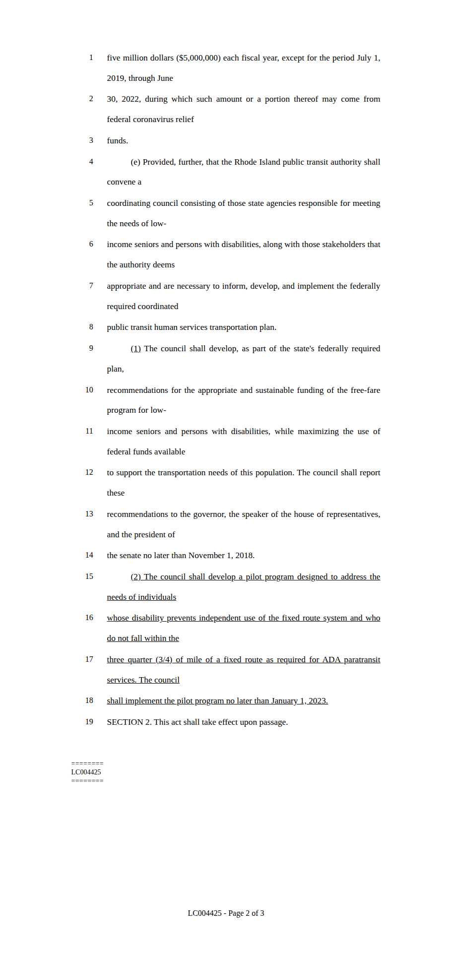| 1 | five million dollars ($5,000,000) each fiscal year, except for the period July 1, 2019, through June |
| 2 | 30, 2022, during which such amount or a portion thereof may come from federal coronavirus relief |
| 3 | funds. |
| 4 | (e) Provided, further, that the Rhode Island public transit authority shall convene a |
| 5 | coordinating council consisting of those state agencies responsible for meeting the needs of low- |
| 6 | income seniors and persons with disabilities, along with those stakeholders that the authority deems |
| 7 | appropriate and are necessary to inform, develop, and implement the federally required coordinated |
| 8 | public transit human services transportation plan. |
| 9 | (1) The council shall develop, as part of the state's federally required plan, |
| 10 | recommendations for the appropriate and sustainable funding of the free-fare program for low- |
| 11 | income seniors and persons with disabilities, while maximizing the use of federal funds available |
| 12 | to support the transportation needs of this population. The council shall report these |
| 13 | recommendations to the governor, the speaker of the house of representatives, and the president of |
| 14 | the senate no later than November 1, 2018. |
| 15 | (2) The council shall develop a pilot program designed to address the needs of individuals |
| 16 | whose disability prevents independent use of the fixed route system and who do not fall within the |
| 17 | three quarter (3/4) of mile of a fixed route as required for ADA paratransit services. The council |
| 18 | shall implement the pilot program no later than January 1, 2023. |
| 19 | SECTION 2. This act shall take effect upon passage. |
========
LC004425
========
LC004425 - Page 2 of 3